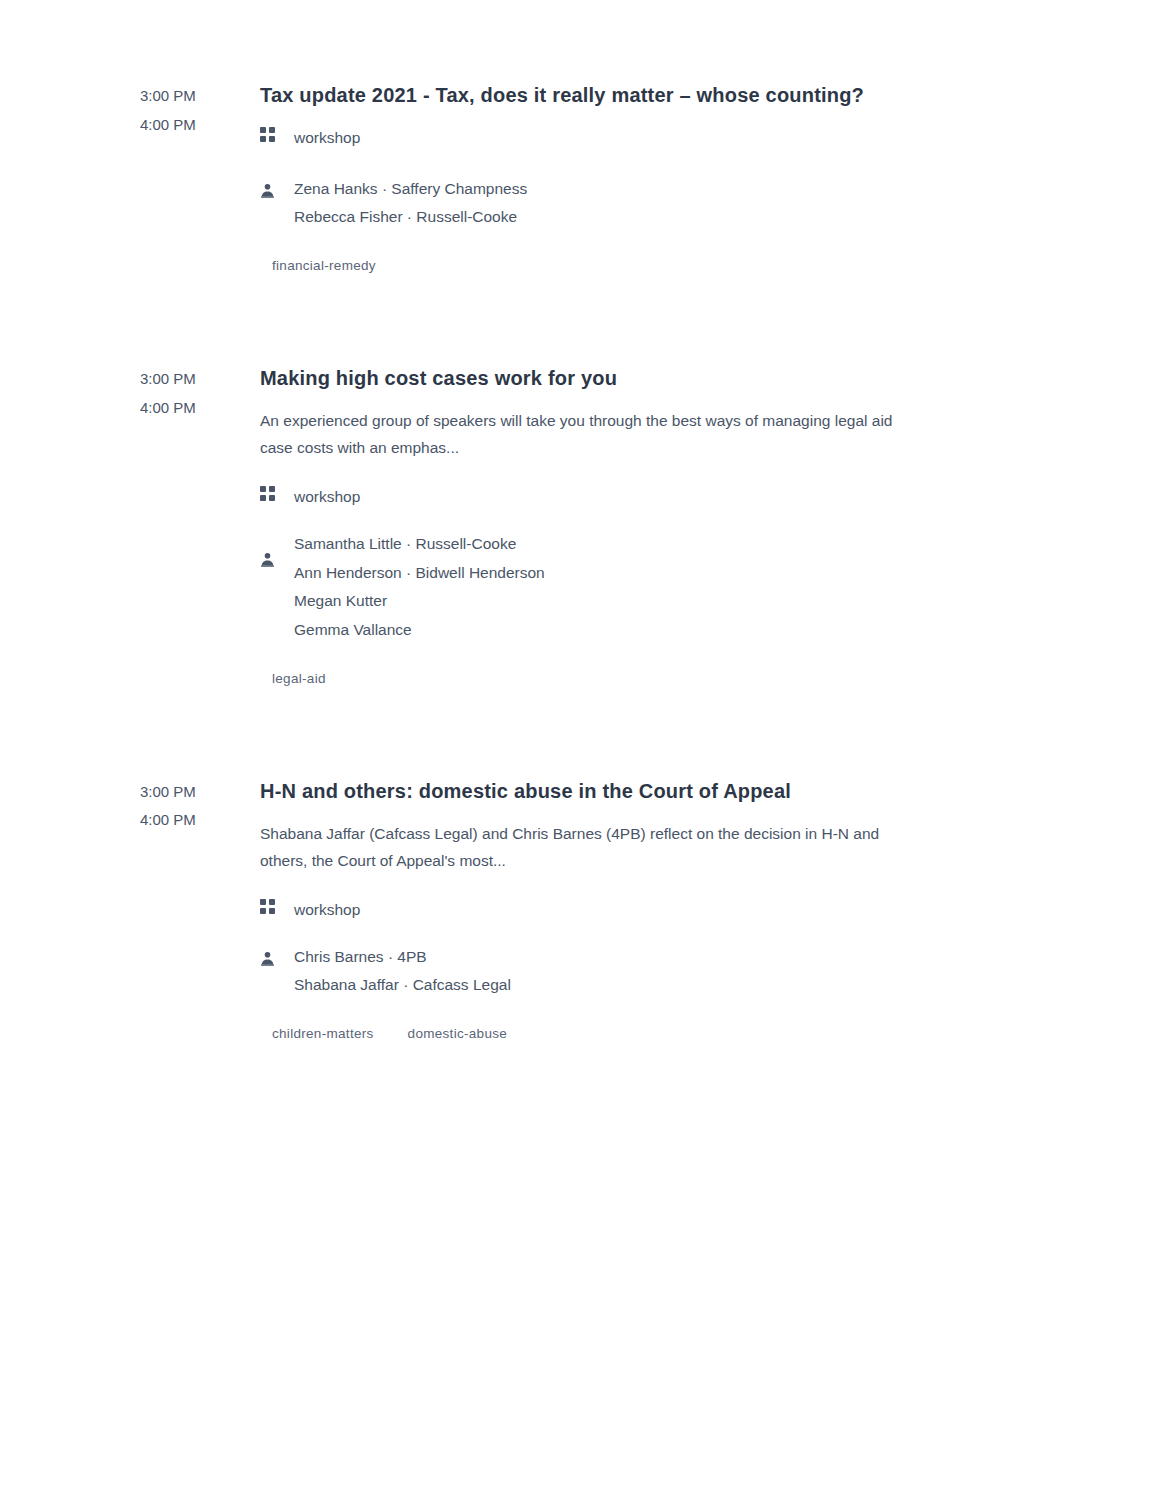3:00 PM
4:00 PM
Tax update 2021 - Tax, does it really matter – whose counting?
workshop
Zena Hanks · Saffery Champness
Rebecca Fisher · Russell-Cooke
financial-remedy
3:00 PM
4:00 PM
Making high cost cases work for you
An experienced group of speakers will take you through the best ways of managing legal aid case costs with an emphas...
workshop
Samantha Little · Russell-Cooke
Ann Henderson · Bidwell Henderson
Megan Kutter
Gemma Vallance
legal-aid
3:00 PM
4:00 PM
H-N and others: domestic abuse in the Court of Appeal
Shabana Jaffar (Cafcass Legal) and Chris Barnes (4PB) reflect on the decision in H-N and others, the Court of Appeal's most...
workshop
Chris Barnes · 4PB
Shabana Jaffar · Cafcass Legal
children-matters domestic-abuse